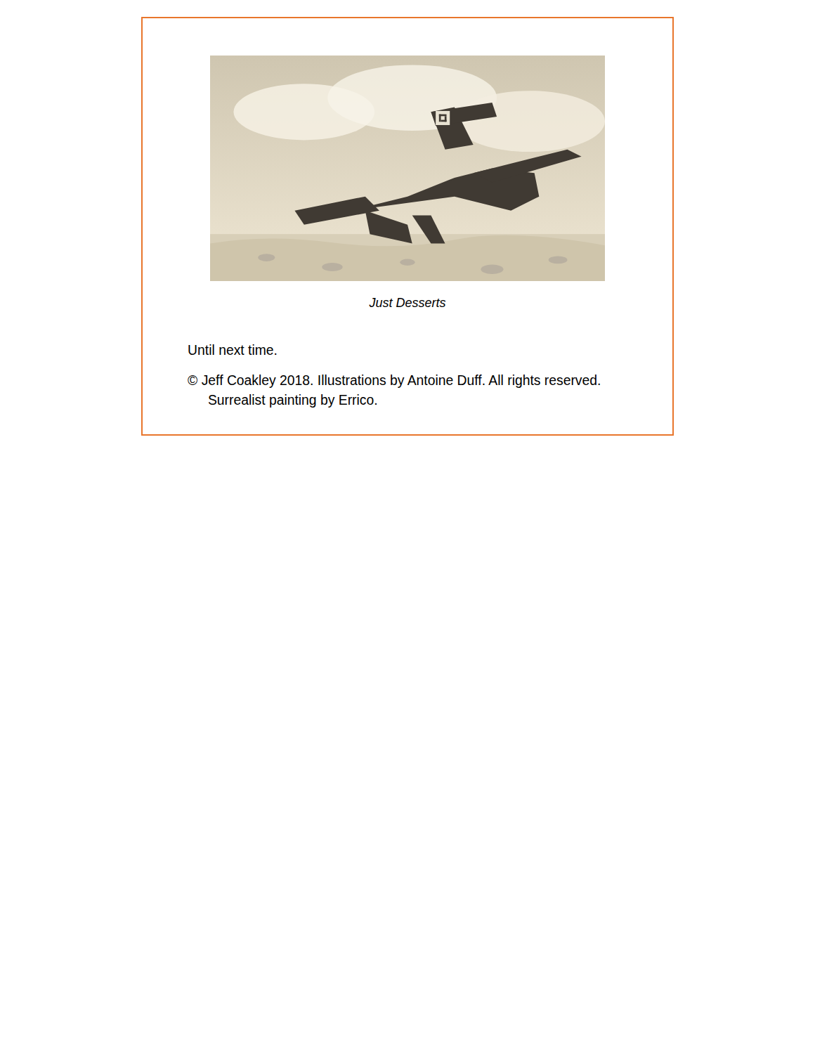Just Desserts
Until next time.
© Jeff Coakley 2018. Illustrations by Antoine Duff. All rights reserved. Surrealist painting by Errico.